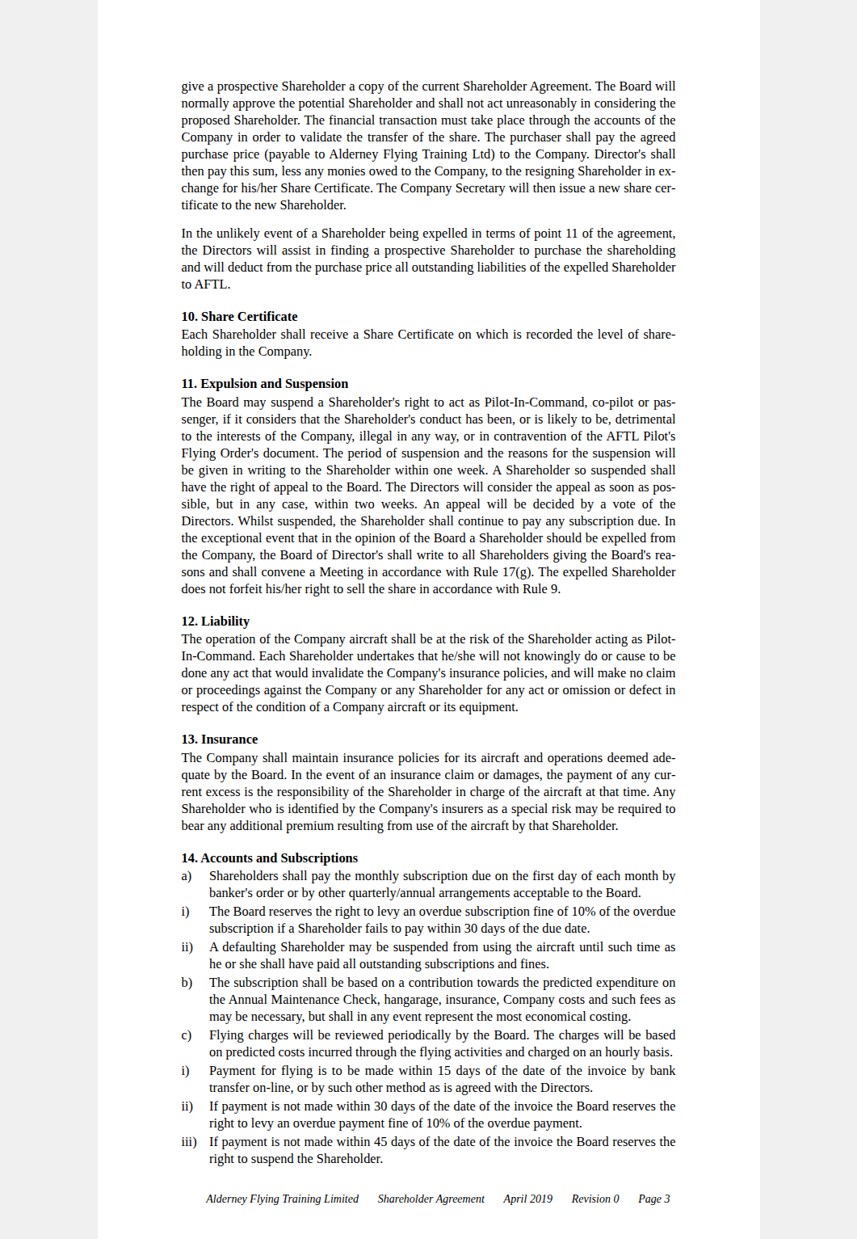give a prospective Shareholder a copy of the current Shareholder Agreement. The Board will normally approve the potential Shareholder and shall not act unreasonably in considering the proposed Shareholder. The financial transaction must take place through the accounts of the Company in order to validate the transfer of the share. The purchaser shall pay the agreed purchase price (payable to Alderney Flying Training Ltd) to the Company. Director's shall then pay this sum, less any monies owed to the Company, to the resigning Shareholder in exchange for his/her Share Certificate. The Company Secretary will then issue a new share certificate to the new Shareholder.
In the unlikely event of a Shareholder being expelled in terms of point 11 of the agreement, the Directors will assist in finding a prospective Shareholder to purchase the shareholding and will deduct from the purchase price all outstanding liabilities of the expelled Shareholder to AFTL.
10. Share Certificate
Each Shareholder shall receive a Share Certificate on which is recorded the level of shareholding in the Company.
11. Expulsion and Suspension
The Board may suspend a Shareholder's right to act as Pilot-In-Command, co-pilot or passenger, if it considers that the Shareholder's conduct has been, or is likely to be, detrimental to the interests of the Company, illegal in any way, or in contravention of the AFTL Pilot's Flying Order's document. The period of suspension and the reasons for the suspension will be given in writing to the Shareholder within one week. A Shareholder so suspended shall have the right of appeal to the Board. The Directors will consider the appeal as soon as possible, but in any case, within two weeks. An appeal will be decided by a vote of the Directors. Whilst suspended, the Shareholder shall continue to pay any subscription due. In the exceptional event that in the opinion of the Board a Shareholder should be expelled from the Company, the Board of Director's shall write to all Shareholders giving the Board's reasons and shall convene a Meeting in accordance with Rule 17(g). The expelled Shareholder does not forfeit his/her right to sell the share in accordance with Rule 9.
12. Liability
The operation of the Company aircraft shall be at the risk of the Shareholder acting as Pilot-In-Command. Each Shareholder undertakes that he/she will not knowingly do or cause to be done any act that would invalidate the Company's insurance policies, and will make no claim or proceedings against the Company or any Shareholder for any act or omission or defect in respect of the condition of a Company aircraft or its equipment.
13. Insurance
The Company shall maintain insurance policies for its aircraft and operations deemed adequate by the Board. In the event of an insurance claim or damages, the payment of any current excess is the responsibility of the Shareholder in charge of the aircraft at that time. Any Shareholder who is identified by the Company's insurers as a special risk may be required to bear any additional premium resulting from use of the aircraft by that Shareholder.
14. Accounts and Subscriptions
a) Shareholders shall pay the monthly subscription due on the first day of each month by banker's order or by other quarterly/annual arrangements acceptable to the Board.
i) The Board reserves the right to levy an overdue subscription fine of 10% of the overdue subscription if a Shareholder fails to pay within 30 days of the due date.
ii) A defaulting Shareholder may be suspended from using the aircraft until such time as he or she shall have paid all outstanding subscriptions and fines.
b) The subscription shall be based on a contribution towards the predicted expenditure on the Annual Maintenance Check, hangarage, insurance, Company costs and such fees as may be necessary, but shall in any event represent the most economical costing.
c) Flying charges will be reviewed periodically by the Board. The charges will be based on predicted costs incurred through the flying activities and charged on an hourly basis.
i) Payment for flying is to be made within 15 days of the date of the invoice by bank transfer on-line, or by such other method as is agreed with the Directors.
ii) If payment is not made within 30 days of the date of the invoice the Board reserves the right to levy an overdue payment fine of 10% of the overdue payment.
iii) If payment is not made within 45 days of the date of the invoice the Board reserves the right to suspend the Shareholder.
Alderney Flying Training Limited Shareholder Agreement April 2019 Revision 0 Page 3